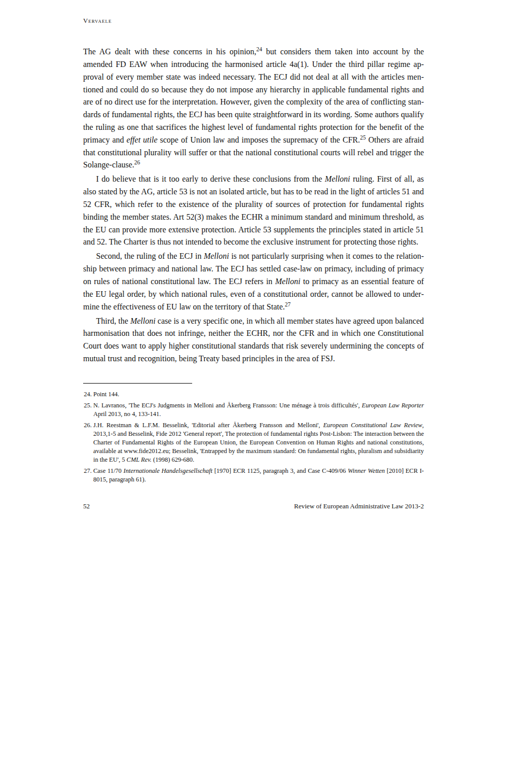Vervaele
The AG dealt with these concerns in his opinion,24 but considers them taken into account by the amended FD EAW when introducing the harmonised article 4a(1). Under the third pillar regime approval of every member state was indeed necessary. The ECJ did not deal at all with the articles mentioned and could do so because they do not impose any hierarchy in applicable fundamental rights and are of no direct use for the interpretation. However, given the complexity of the area of conflicting standards of fundamental rights, the ECJ has been quite straightforward in its wording. Some authors qualify the ruling as one that sacrifices the highest level of fundamental rights protection for the benefit of the primacy and effet utile scope of Union law and imposes the supremacy of the CFR.25 Others are afraid that constitutional plurality will suffer or that the national constitutional courts will rebel and trigger the Solange-clause.26
I do believe that is it too early to derive these conclusions from the Melloni ruling. First of all, as also stated by the AG, article 53 is not an isolated article, but has to be read in the light of articles 51 and 52 CFR, which refer to the existence of the plurality of sources of protection for fundamental rights binding the member states. Art 52(3) makes the ECHR a minimum standard and minimum threshold, as the EU can provide more extensive protection. Article 53 supplements the principles stated in article 51 and 52. The Charter is thus not intended to become the exclusive instrument for protecting those rights.
Second, the ruling of the ECJ in Melloni is not particularly surprising when it comes to the relationship between primacy and national law. The ECJ has settled case-law on primacy, including of primacy on rules of national constitutional law. The ECJ refers in Melloni to primacy as an essential feature of the EU legal order, by which national rules, even of a constitutional order, cannot be allowed to undermine the effectiveness of EU law on the territory of that State.27
Third, the Melloni case is a very specific one, in which all member states have agreed upon balanced harmonisation that does not infringe, neither the ECHR, nor the CFR and in which one Constitutional Court does want to apply higher constitutional standards that risk severely undermining the concepts of mutual trust and recognition, being Treaty based principles in the area of FSJ.
Point 144.
N. Lavranos, 'The ECJ's Judgments in Melloni and Åkerberg Fransson: Une ménage à trois difficultés', European Law Reporter April 2013, no 4, 133-141.
J.H. Reestman & L.F.M. Besselink, 'Editorial after Åkerberg Fransson and Melloni', European Constitutional Law Review, 2013,1-5 and Besselink, Fide 2012 'General report', The protection of fundamental rights Post-Lisbon: The interaction between the Charter of Fundamental Rights of the European Union, the European Convention on Human Rights and national constitutions, available at www.fide2012.eu; Besselink, 'Entrapped by the maximum standard: On fundamental rights, pluralism and subsidiarity in the EU', 5 CML Rev. (1998) 629-680.
Case 11/70 Internationale Handelsgesellschaft [1970] ECR 1125, paragraph 3, and Case C-409/06 Winner Wetten [2010] ECR I-8015, paragraph 61).
52 Review of European Administrative Law 2013-2